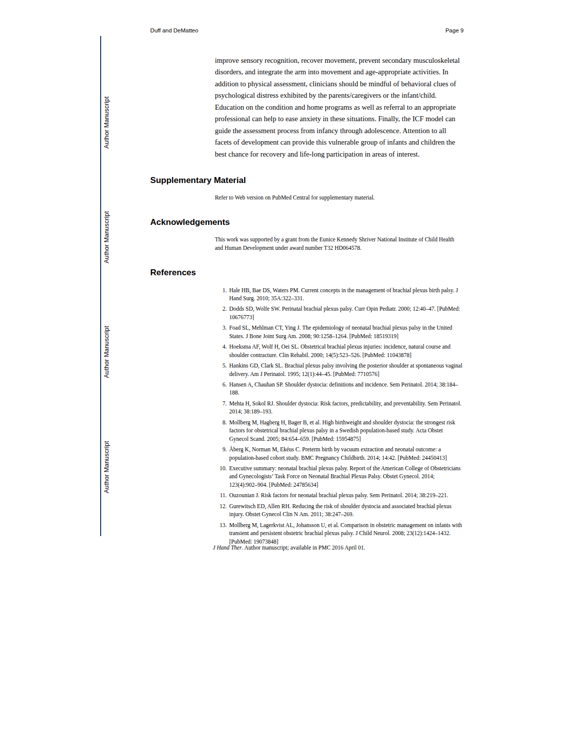Author Manuscript
Author Manuscript
Author Manuscript
Author Manuscript
Duff and DeMatteo
Page 9
improve sensory recognition, recover movement, prevent secondary musculoskeletal disorders, and integrate the arm into movement and age-appropriate activities. In addition to physical assessment, clinicians should be mindful of behavioral clues of psychological distress exhibited by the parents/caregivers or the infant/child. Education on the condition and home programs as well as referral to an appropriate professional can help to ease anxiety in these situations. Finally, the ICF model can guide the assessment process from infancy through adolescence. Attention to all facets of development can provide this vulnerable group of infants and children the best chance for recovery and life-long participation in areas of interest.
Supplementary Material
Refer to Web version on PubMed Central for supplementary material.
Acknowledgements
This work was supported by a grant from the Eunice Kennedy Shriver National Institute of Child Health and Human Development under award number T32 HD064578.
References
Hale HB, Bae DS, Waters PM. Current concepts in the management of brachial plexus birth palsy. J Hand Surg. 2010; 35A:322–331.
Dodds SD, Wolfe SW. Perinatal brachial plexus palsy. Curr Opin Pediatr. 2000; 12:40–47. [PubMed: 10676773]
Foad SL, Mehlman CT, Ying J. The epidemiology of neonatal brachial plexus palsy in the United States. J Bone Joint Surg Am. 2008; 90:1258–1264. [PubMed: 18519319]
Hoeksma AF, Wolf H, Oei SL. Obstetrical brachial plexus injuries: incidence, natural course and shoulder contracture. Clin Rehabil. 2000; 14(5):523–526. [PubMed: 11043878]
Hankins GD, Clark SL. Brachial plexus palsy involving the posterior shoulder at spontaneous vaginal delivery. Am J Perinatol. 1995; 12(1):44–45. [PubMed: 7710576]
Hansen A, Chauhan SP. Shoulder dystocia: definitions and incidence. Sem Perinatol. 2014; 38:184–188.
Mehta H, Sokol RJ. Shoulder dystocia: Risk factors, predictability, and preventability. Sem Perinatol. 2014; 38:189–193.
Mollberg M, Hagberg H, Bager B, et al. High birthweight and shoulder dystocia: the strongest risk factors for obstetrical brachial plexus palsy in a Swedish population-based study. Acta Obstet Gynecol Scand. 2005; 84:654–659. [PubMed: 15954875]
Åberg K, Norman M, Ekéus C. Preterm birth by vacuum extraction and neonatal outcome: a population-based cohort study. BMC Pregnancy Childbirth. 2014; 14:42. [PubMed: 24450413]
Executive summary: neonatal brachial plexus palsy. Report of the American College of Obstetricians and Gynecologists’ Task Force on Neonatal Brachial Plexus Palsy. Obstet Gynecol. 2014; 123(4):902–904. [PubMed: 24785634]
Ouzounian J. Risk factors for neonatal brachial plexus palsy. Sem Perinatol. 2014; 38:219–221.
Gurewitsch ED, Allen RH. Reducing the risk of shoulder dystocia and associated brachial plexus injury. Obstet Gynecol Clin N Am. 2011; 38:247–269.
Mollberg M, Lagerkvist AL, Johansson U, et al. Comparison in obstetric management on infants with transient and persistent obstetric brachial plexus palsy. J Child Neurol. 2008; 23(12):1424–1432. [PubMed: 19073848]
J Hand Ther. Author manuscript; available in PMC 2016 April 01.